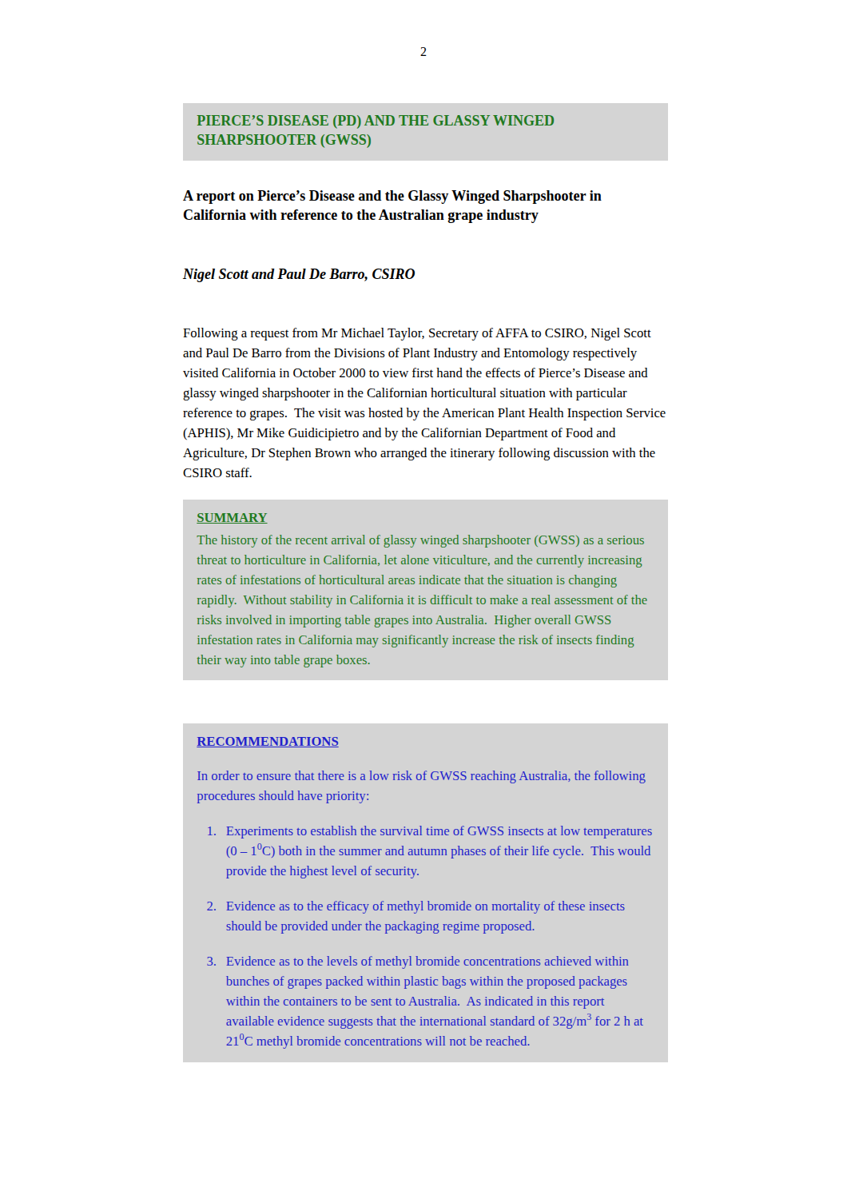2
PIERCE’S DISEASE (PD) AND THE GLASSY WINGED
SHARPSHOOTER (GWSS)
A report on Pierce’s Disease and the Glassy Winged Sharpshooter in
California with reference to the Australian grape industry
Nigel Scott and Paul De Barro, CSIRO
Following a request from Mr Michael Taylor, Secretary of AFFA to CSIRO, Nigel Scott and Paul De Barro from the Divisions of Plant Industry and Entomology respectively visited California in October 2000 to view first hand the effects of Pierce’s Disease and glassy winged sharpshooter in the Californian horticultural situation with particular reference to grapes. The visit was hosted by the American Plant Health Inspection Service (APHIS), Mr Mike Guidicipietro and by the Californian Department of Food and Agriculture, Dr Stephen Brown who arranged the itinerary following discussion with the CSIRO staff.
SUMMARY
The history of the recent arrival of glassy winged sharpshooter (GWSS) as a serious threat to horticulture in California, let alone viticulture, and the currently increasing rates of infestations of horticultural areas indicate that the situation is changing rapidly. Without stability in California it is difficult to make a real assessment of the risks involved in importing table grapes into Australia. Higher overall GWSS infestation rates in California may significantly increase the risk of insects finding their way into table grape boxes.
RECOMMENDATIONS
In order to ensure that there is a low risk of GWSS reaching Australia, the following procedures should have priority:
Experiments to establish the survival time of GWSS insects at low temperatures (0 – 10C) both in the summer and autumn phases of their life cycle. This would provide the highest level of security.
Evidence as to the efficacy of methyl bromide on mortality of these insects should be provided under the packaging regime proposed.
Evidence as to the levels of methyl bromide concentrations achieved within bunches of grapes packed within plastic bags within the proposed packages within the containers to be sent to Australia. As indicated in this report available evidence suggests that the international standard of 32g/m3 for 2 h at 210C methyl bromide concentrations will not be reached.